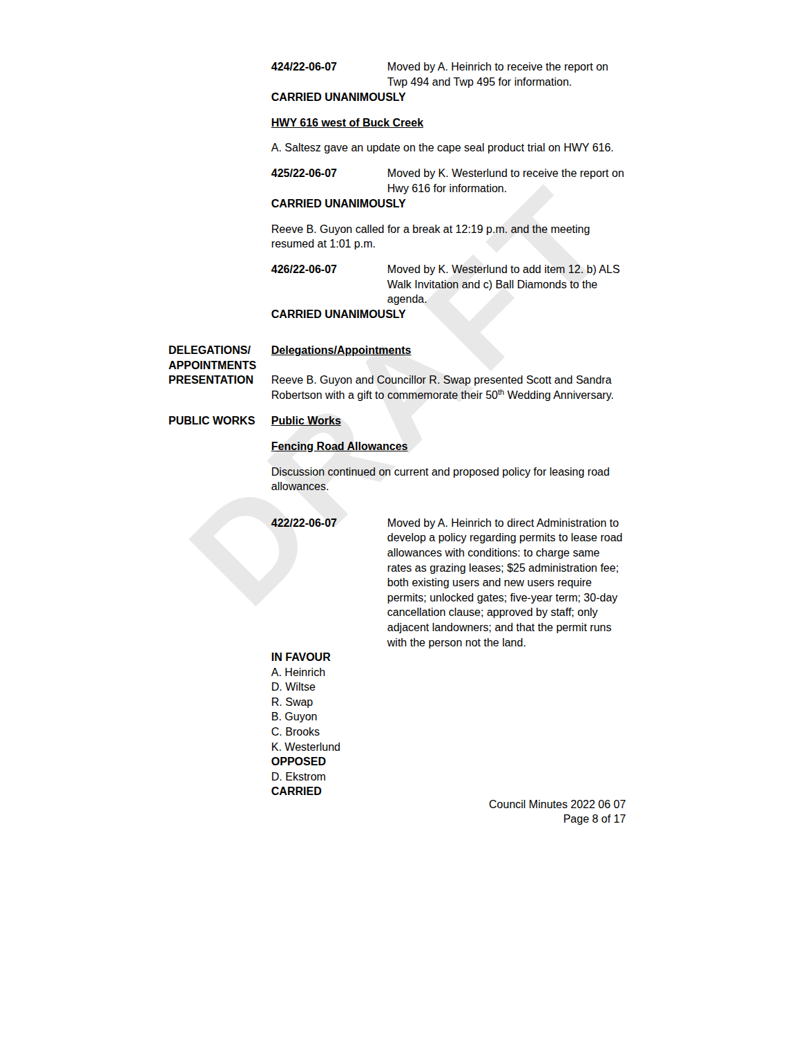DRAFT
424/22-06-07
Moved by A. Heinrich to receive the report on Twp 494 and Twp 495 for information.
CARRIED UNANIMOUSLY
HWY 616 west of Buck Creek
A. Saltesz gave an update on the cape seal product trial on HWY 616.
425/22-06-07
Moved by K. Westerlund to receive the report on Hwy 616 for information.
CARRIED UNANIMOUSLY
Reeve B. Guyon called for a break at 12:19 p.m. and the meeting resumed at 1:01 p.m.
426/22-06-07
Moved by K. Westerlund to add item 12. b) ALS Walk Invitation and c) Ball Diamonds to the agenda.
CARRIED UNANIMOUSLY
DELEGATIONS/
APPOINTMENTS
Delegations/Appointments
PRESENTATION
Reeve B. Guyon and Councillor R. Swap presented Scott and Sandra Robertson with a gift to commemorate their 50th Wedding Anniversary.
PUBLIC WORKS
Public Works
Fencing Road Allowances
Discussion continued on current and proposed policy for leasing road allowances.
422/22-06-07
Moved by A. Heinrich to direct Administration to develop a policy regarding permits to lease road allowances with conditions: to charge same rates as grazing leases; $25 administration fee; both existing users and new users require permits; unlocked gates; five-year term; 30-day cancellation clause; approved by staff; only adjacent landowners; and that the permit runs with the person not the land.
IN FAVOUR
A. Heinrich
D. Wiltse
R. Swap
B. Guyon
C. Brooks
K. Westerlund
OPPOSED
D. Ekstrom
CARRIED
Council Minutes 2022 06 07
Page 8 of 17